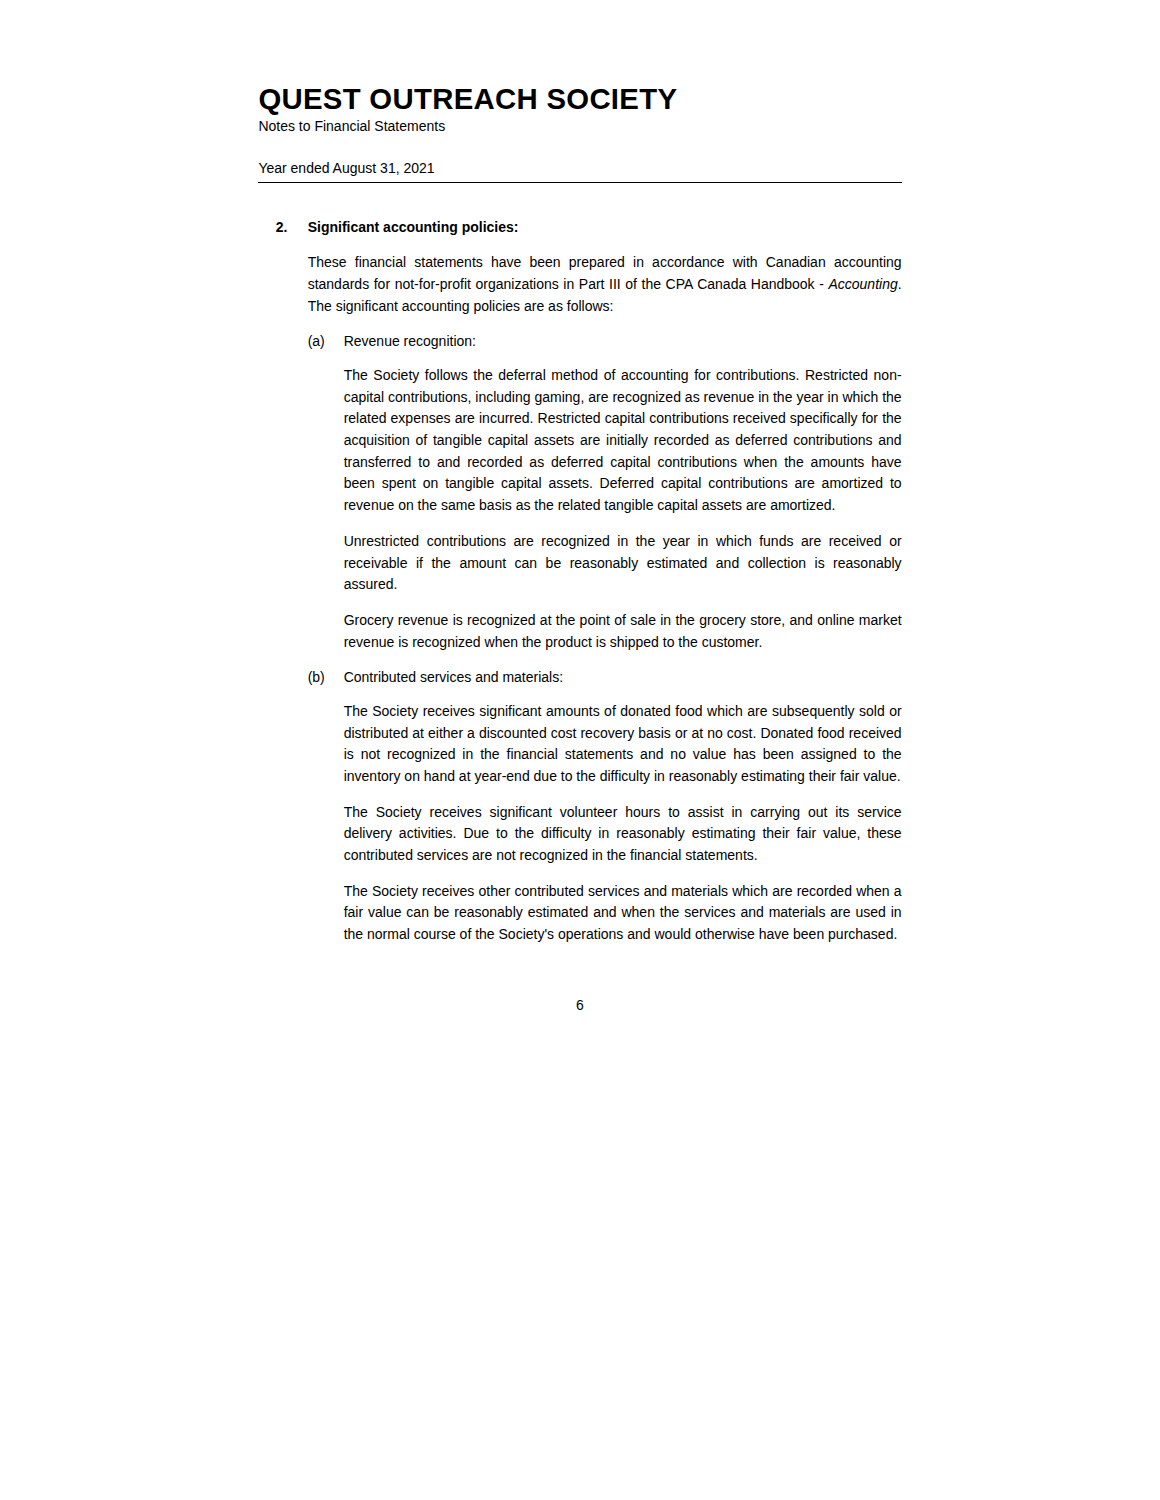QUEST OUTREACH SOCIETY
Notes to Financial Statements
Year ended August 31, 2021
2.
Significant accounting policies:
These financial statements have been prepared in accordance with Canadian accounting standards for not-for-profit organizations in Part III of the CPA Canada Handbook - Accounting. The significant accounting policies are as follows:
(a)
Revenue recognition:
The Society follows the deferral method of accounting for contributions. Restricted non-capital contributions, including gaming, are recognized as revenue in the year in which the related expenses are incurred. Restricted capital contributions received specifically for the acquisition of tangible capital assets are initially recorded as deferred contributions and transferred to and recorded as deferred capital contributions when the amounts have been spent on tangible capital assets. Deferred capital contributions are amortized to revenue on the same basis as the related tangible capital assets are amortized.
Unrestricted contributions are recognized in the year in which funds are received or receivable if the amount can be reasonably estimated and collection is reasonably assured.
Grocery revenue is recognized at the point of sale in the grocery store, and online market revenue is recognized when the product is shipped to the customer.
(b)
Contributed services and materials:
The Society receives significant amounts of donated food which are subsequently sold or distributed at either a discounted cost recovery basis or at no cost. Donated food received is not recognized in the financial statements and no value has been assigned to the inventory on hand at year-end due to the difficulty in reasonably estimating their fair value.
The Society receives significant volunteer hours to assist in carrying out its service delivery activities. Due to the difficulty in reasonably estimating their fair value, these contributed services are not recognized in the financial statements.
The Society receives other contributed services and materials which are recorded when a fair value can be reasonably estimated and when the services and materials are used in the normal course of the Society's operations and would otherwise have been purchased.
6